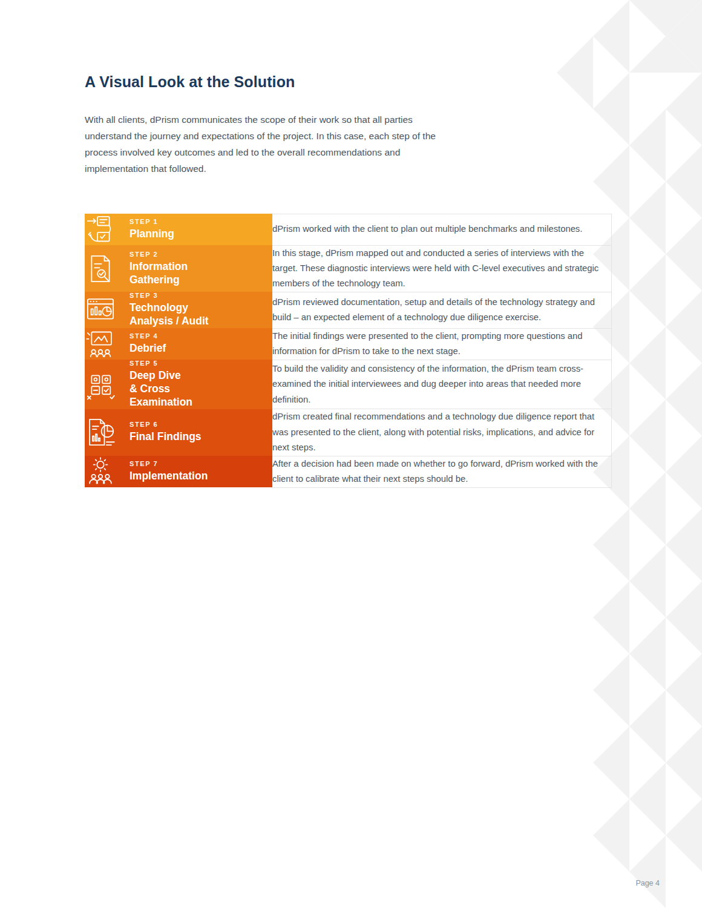A Visual Look at the Solution
With all clients, dPrism communicates the scope of their work so that all parties understand the journey and expectations of the project. In this case, each step of the process involved key outcomes and led to the overall recommendations and implementation that followed.
| STEP 1 Planning | dPrism worked with the client to plan out multiple benchmarks and milestones. |
| STEP 2 Information Gathering | In this stage, dPrism mapped out and conducted a series of interviews with the target. These diagnostic interviews were held with C-level executives and strategic members of the technology team. |
| STEP 3 Technology Analysis / Audit | dPrism reviewed documentation, setup and details of the technology strategy and build – an expected element of a technology due diligence exercise. |
| STEP 4 Debrief | The initial findings were presented to the client, prompting more questions and information for dPrism to take to the next stage. |
| STEP 5 Deep Dive & Cross Examination | To build the validity and consistency of the information, the dPrism team cross-examined the initial interviewees and dug deeper into areas that needed more definition. |
| STEP 6 Final Findings | dPrism created final recommendations and a technology due diligence report that was presented to the client, along with potential risks, implications, and advice for next steps. |
| STEP 7 Implementation | After a decision had been made on whether to go forward, dPrism worked with the client to calibrate what their next steps should be. |
Page 4